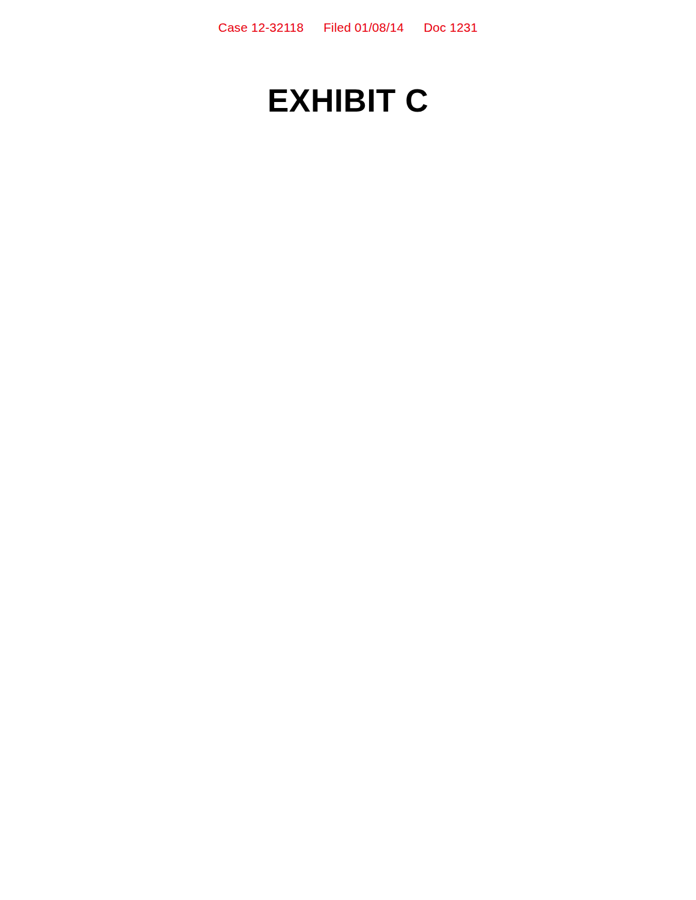Case 12-32118 Filed 01/08/14 Doc 1231
EXHIBIT C